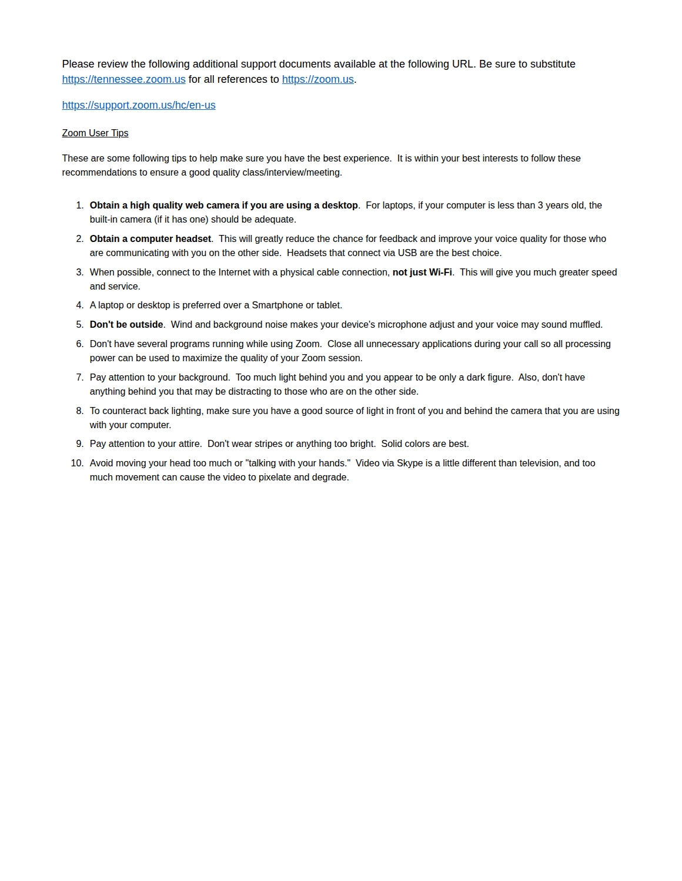Please review the following additional support documents available at the following URL. Be sure to substitute https://tennessee.zoom.us for all references to https://zoom.us.
https://support.zoom.us/hc/en-us
Zoom User Tips
These are some following tips to help make sure you have the best experience. It is within your best interests to follow these recommendations to ensure a good quality class/interview/meeting.
Obtain a high quality web camera if you are using a desktop. For laptops, if your computer is less than 3 years old, the built-in camera (if it has one) should be adequate.
Obtain a computer headset. This will greatly reduce the chance for feedback and improve your voice quality for those who are communicating with you on the other side. Headsets that connect via USB are the best choice.
When possible, connect to the Internet with a physical cable connection, not just Wi-Fi. This will give you much greater speed and service.
A laptop or desktop is preferred over a Smartphone or tablet.
Don't be outside. Wind and background noise makes your device's microphone adjust and your voice may sound muffled.
Don't have several programs running while using Zoom. Close all unnecessary applications during your call so all processing power can be used to maximize the quality of your Zoom session.
Pay attention to your background. Too much light behind you and you appear to be only a dark figure. Also, don't have anything behind you that may be distracting to those who are on the other side.
To counteract back lighting, make sure you have a good source of light in front of you and behind the camera that you are using with your computer.
Pay attention to your attire. Don't wear stripes or anything too bright. Solid colors are best.
Avoid moving your head too much or "talking with your hands." Video via Skype is a little different than television, and too much movement can cause the video to pixelate and degrade.